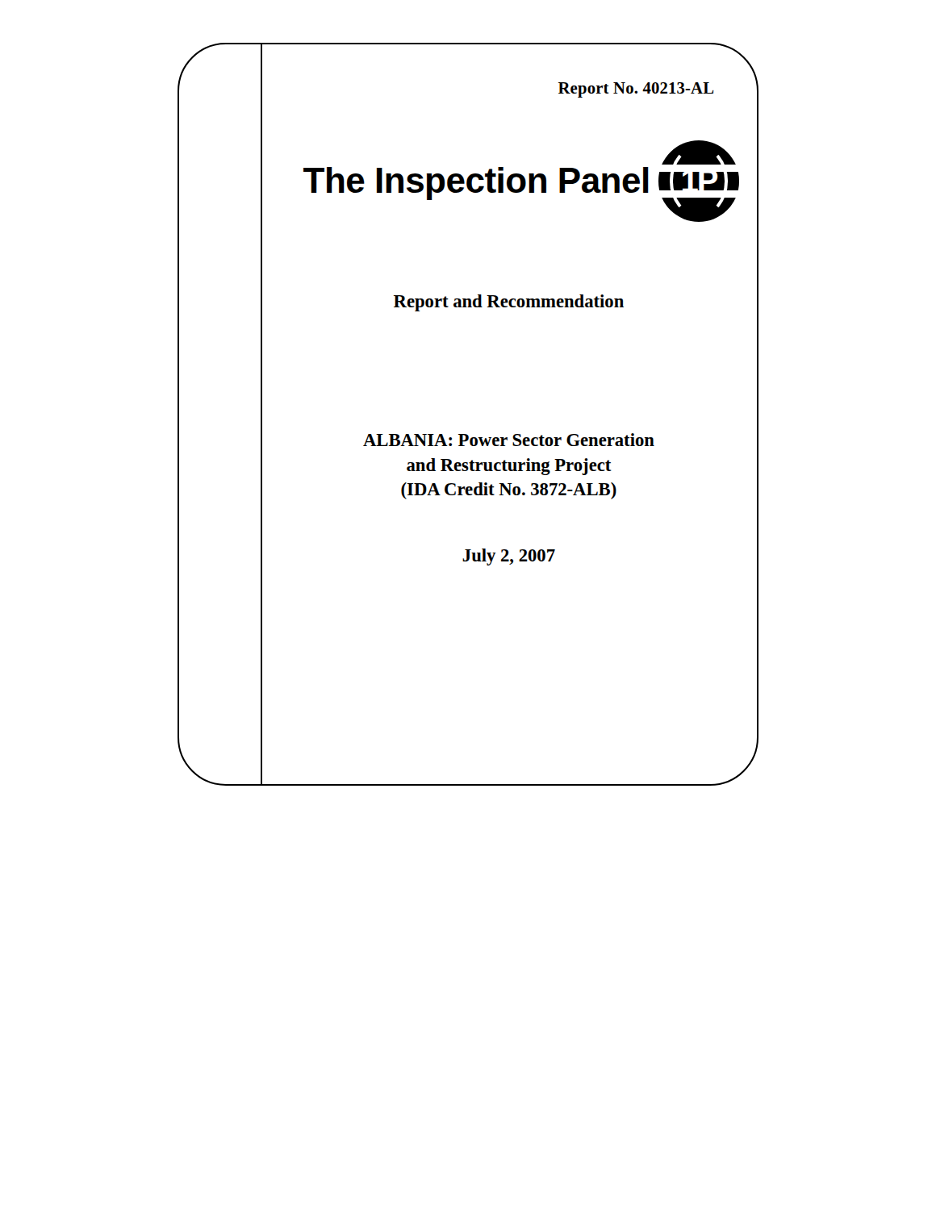Report No. 40213-AL
The Inspection Panel 1P
Report and Recommendation
ALBANIA: Power Sector Generation
and Restructuring Project
(IDA Credit No. 3872-ALB)
July 2, 2007